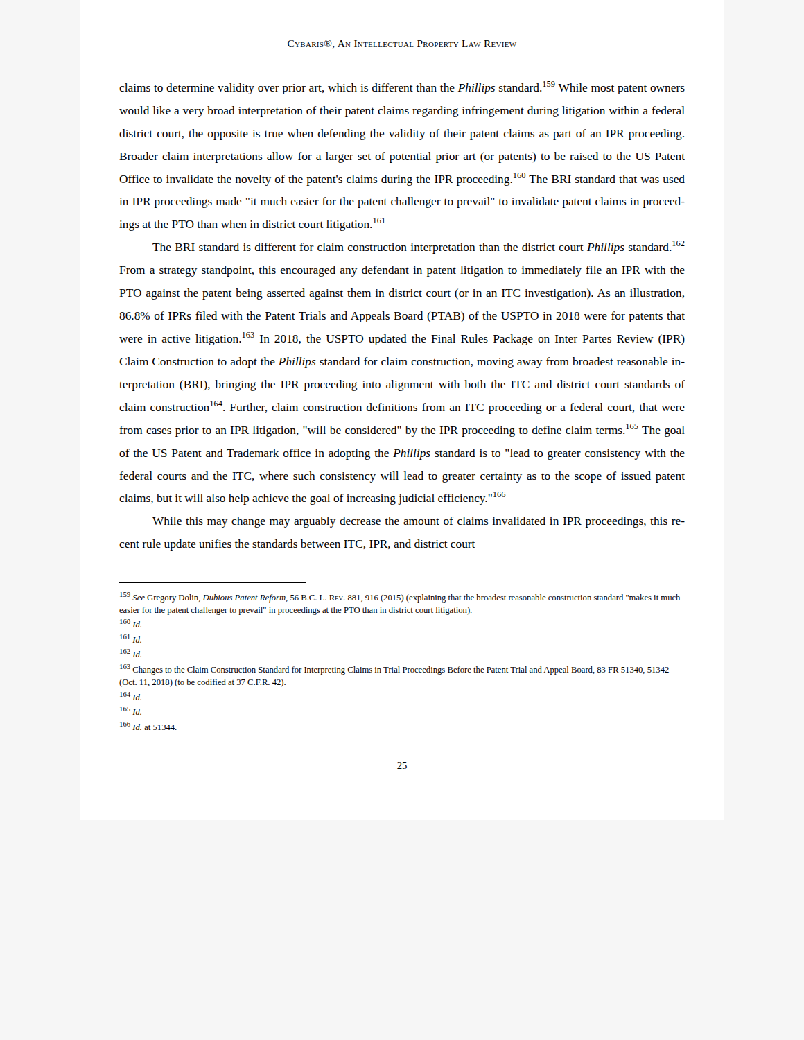Cybaris®, An Intellectual Property Law Review
claims to determine validity over prior art, which is different than the Phillips standard.159 While most patent owners would like a very broad interpretation of their patent claims regarding infringement during litigation within a federal district court, the opposite is true when defending the validity of their patent claims as part of an IPR proceeding. Broader claim interpretations allow for a larger set of potential prior art (or patents) to be raised to the US Patent Office to invalidate the novelty of the patent's claims during the IPR proceeding.160 The BRI standard that was used in IPR proceedings made "it much easier for the patent challenger to prevail" to invalidate patent claims in proceedings at the PTO than when in district court litigation.161
The BRI standard is different for claim construction interpretation than the district court Phillips standard.162 From a strategy standpoint, this encouraged any defendant in patent litigation to immediately file an IPR with the PTO against the patent being asserted against them in district court (or in an ITC investigation). As an illustration, 86.8% of IPRs filed with the Patent Trials and Appeals Board (PTAB) of the USPTO in 2018 were for patents that were in active litigation.163 In 2018, the USPTO updated the Final Rules Package on Inter Partes Review (IPR) Claim Construction to adopt the Phillips standard for claim construction, moving away from broadest reasonable interpretation (BRI), bringing the IPR proceeding into alignment with both the ITC and district court standards of claim construction164. Further, claim construction definitions from an ITC proceeding or a federal court, that were from cases prior to an IPR litigation, "will be considered" by the IPR proceeding to define claim terms.165 The goal of the US Patent and Trademark office in adopting the Phillips standard is to "lead to greater consistency with the federal courts and the ITC, where such consistency will lead to greater certainty as to the scope of issued patent claims, but it will also help achieve the goal of increasing judicial efficiency."166
While this may change may arguably decrease the amount of claims invalidated in IPR proceedings, this recent rule update unifies the standards between ITC, IPR, and district court
159 See Gregory Dolin, Dubious Patent Reform, 56 B.C. L. Rev. 881, 916 (2015) (explaining that the broadest reasonable construction standard "makes it much easier for the patent challenger to prevail" in proceedings at the PTO than in district court litigation).
160 Id.
161 Id.
162 Id.
163 Changes to the Claim Construction Standard for Interpreting Claims in Trial Proceedings Before the Patent Trial and Appeal Board, 83 FR 51340, 51342 (Oct. 11, 2018) (to be codified at 37 C.F.R. 42).
164 Id.
165 Id.
166 Id. at 51344.
25